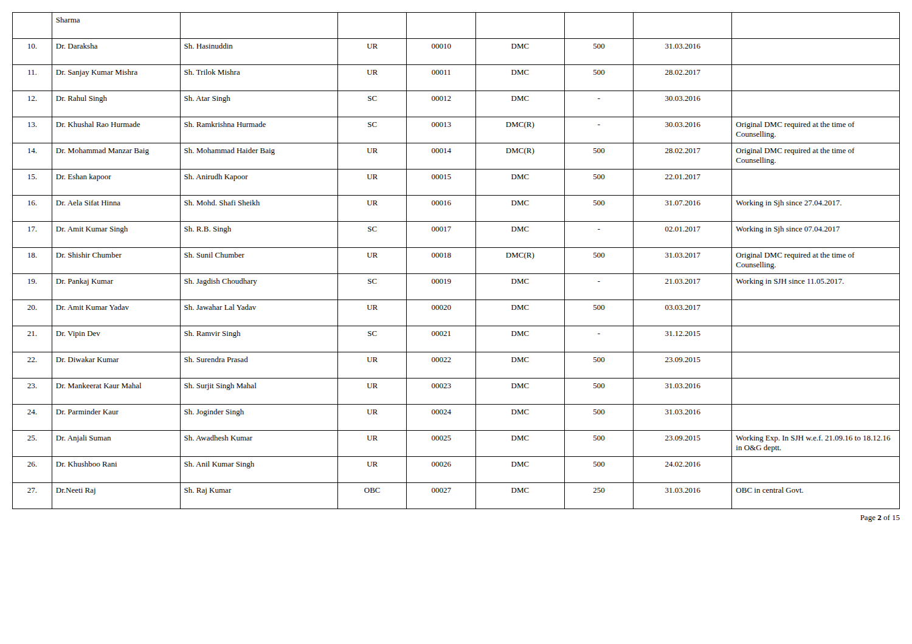| | Sharma | | | | | | | |
| 10. | Dr. Daraksha | Sh. Hasinuddin | UR | 00010 | DMC | 500 | 31.03.2016 | |
| 11. | Dr. Sanjay Kumar Mishra | Sh. Trilok Mishra | UR | 00011 | DMC | 500 | 28.02.2017 | |
| 12. | Dr. Rahul Singh | Sh. Atar Singh | SC | 00012 | DMC | - | 30.03.2016 | |
| 13. | Dr. Khushal Rao Hurmade | Sh. Ramkrishna Hurmade | SC | 00013 | DMC(R) | - | 30.03.2016 | Original DMC required at the time of Counselling. |
| 14. | Dr. Mohammad Manzar Baig | Sh. Mohammad Haider Baig | UR | 00014 | DMC(R) | 500 | 28.02.2017 | Original DMC required at the time of Counselling. |
| 15. | Dr. Eshan kapoor | Sh. Anirudh Kapoor | UR | 00015 | DMC | 500 | 22.01.2017 | |
| 16. | Dr. Aela Sifat Hinna | Sh. Mohd. Shafi Sheikh | UR | 00016 | DMC | 500 | 31.07.2016 | Working in Sjh since 27.04.2017. |
| 17. | Dr. Amit Kumar Singh | Sh. R.B. Singh | SC | 00017 | DMC | - | 02.01.2017 | Working in Sjh since 07.04.2017 |
| 18. | Dr. Shishir Chumber | Sh. Sunil Chumber | UR | 00018 | DMC(R) | 500 | 31.03.2017 | Original DMC required at the time of Counselling. |
| 19. | Dr. Pankaj Kumar | Sh. Jagdish Choudhary | SC | 00019 | DMC | - | 21.03.2017 | Working in SJH since 11.05.2017. |
| 20. | Dr. Amit Kumar Yadav | Sh. Jawahar Lal Yadav | UR | 00020 | DMC | 500 | 03.03.2017 | |
| 21. | Dr. Vipin Dev | Sh. Ramvir Singh | SC | 00021 | DMC | - | 31.12.2015 | |
| 22. | Dr. Diwakar Kumar | Sh. Surendra Prasad | UR | 00022 | DMC | 500 | 23.09.2015 | |
| 23. | Dr. Mankeerat Kaur Mahal | Sh. Surjit Singh Mahal | UR | 00023 | DMC | 500 | 31.03.2016 | |
| 24. | Dr. Parminder Kaur | Sh. Joginder Singh | UR | 00024 | DMC | 500 | 31.03.2016 | |
| 25. | Dr. Anjali Suman | Sh. Awadhesh Kumar | UR | 00025 | DMC | 500 | 23.09.2015 | Working Exp. In SJH w.e.f. 21.09.16 to 18.12.16 in O&G deptt. |
| 26. | Dr. Khushboo Rani | Sh. Anil Kumar Singh | UR | 00026 | DMC | 500 | 24.02.2016 | |
| 27. | Dr.Neeti Raj | Sh. Raj Kumar | OBC | 00027 | DMC | 250 | 31.03.2016 | OBC in central Govt. |
Page 2 of 15